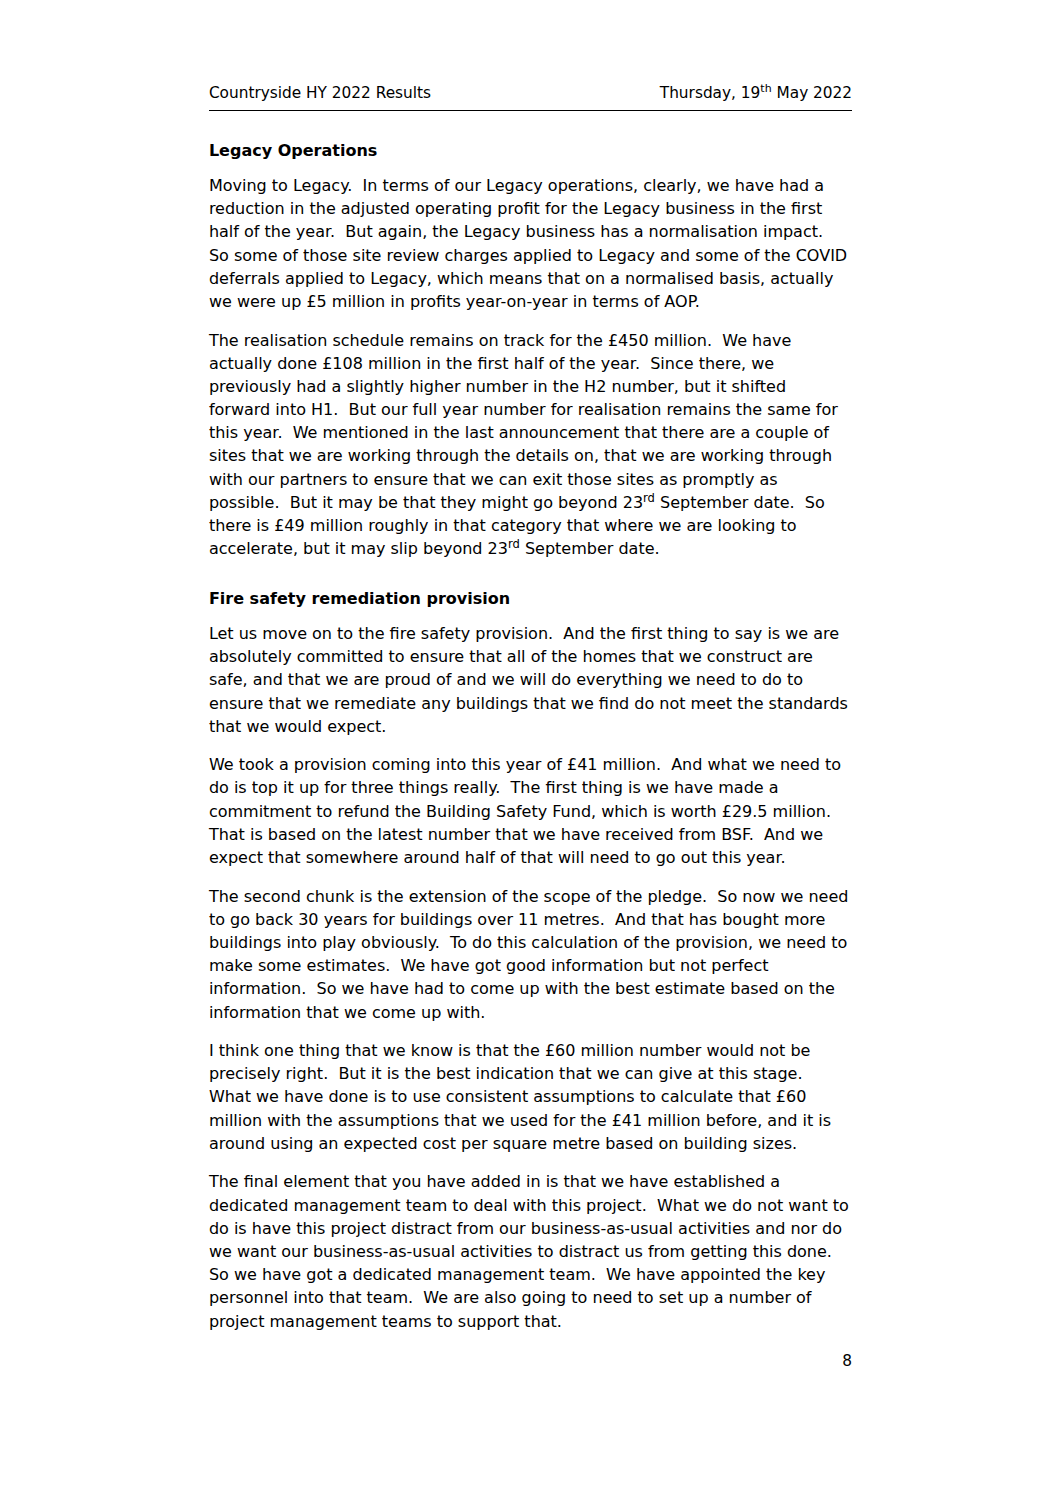Countryside HY 2022 Results
Thursday, 19th May 2022
Legacy Operations
Moving to Legacy. In terms of our Legacy operations, clearly, we have had a reduction in the adjusted operating profit for the Legacy business in the first half of the year. But again, the Legacy business has a normalisation impact. So some of those site review charges applied to Legacy and some of the COVID deferrals applied to Legacy, which means that on a normalised basis, actually we were up £5 million in profits year-on-year in terms of AOP.
The realisation schedule remains on track for the £450 million. We have actually done £108 million in the first half of the year. Since there, we previously had a slightly higher number in the H2 number, but it shifted forward into H1. But our full year number for realisation remains the same for this year. We mentioned in the last announcement that there are a couple of sites that we are working through the details on, that we are working through with our partners to ensure that we can exit those sites as promptly as possible. But it may be that they might go beyond 23rd September date. So there is £49 million roughly in that category that where we are looking to accelerate, but it may slip beyond 23rd September date.
Fire safety remediation provision
Let us move on to the fire safety provision. And the first thing to say is we are absolutely committed to ensure that all of the homes that we construct are safe, and that we are proud of and we will do everything we need to do to ensure that we remediate any buildings that we find do not meet the standards that we would expect.
We took a provision coming into this year of £41 million. And what we need to do is top it up for three things really. The first thing is we have made a commitment to refund the Building Safety Fund, which is worth £29.5 million. That is based on the latest number that we have received from BSF. And we expect that somewhere around half of that will need to go out this year.
The second chunk is the extension of the scope of the pledge. So now we need to go back 30 years for buildings over 11 metres. And that has bought more buildings into play obviously. To do this calculation of the provision, we need to make some estimates. We have got good information but not perfect information. So we have had to come up with the best estimate based on the information that we come up with.
I think one thing that we know is that the £60 million number would not be precisely right. But it is the best indication that we can give at this stage. What we have done is to use consistent assumptions to calculate that £60 million with the assumptions that we used for the £41 million before, and it is around using an expected cost per square metre based on building sizes.
The final element that you have added in is that we have established a dedicated management team to deal with this project. What we do not want to do is have this project distract from our business-as-usual activities and nor do we want our business-as-usual activities to distract us from getting this done. So we have got a dedicated management team. We have appointed the key personnel into that team. We are also going to need to set up a number of project management teams to support that.
8